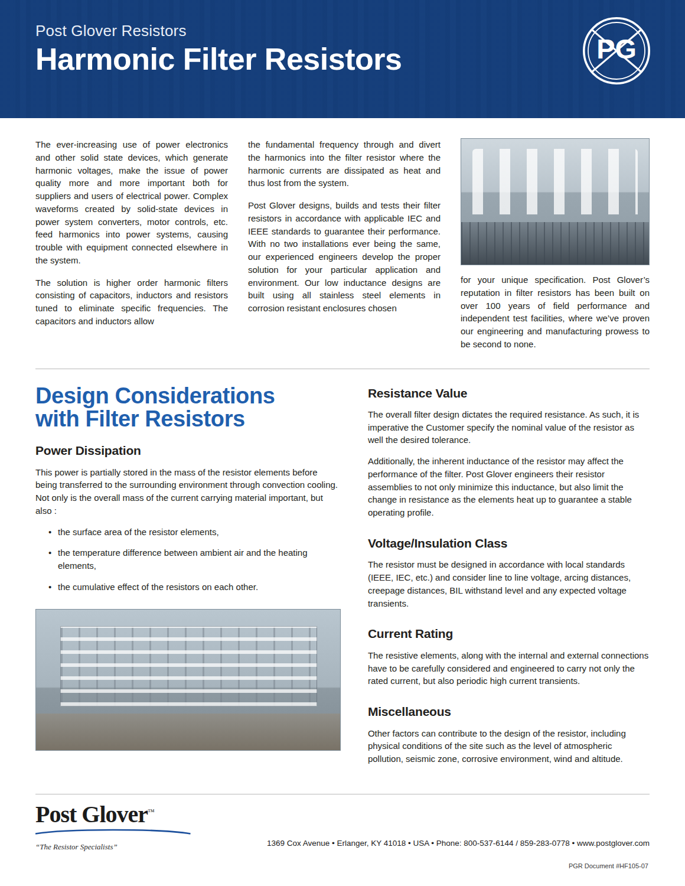Post Glover Resistors
Harmonic Filter Resistors
PG
The ever-increasing use of power electronics and other solid state devices, which generate harmonic voltages, make the issue of power quality more and more important both for suppliers and users of electrical power. Complex waveforms created by solid-state devices in power system converters, motor controls, etc. feed harmonics into power systems, causing trouble with equipment connected elsewhere in the system.
The solution is higher order harmonic filters consisting of capacitors, inductors and resistors tuned to eliminate specific frequencies. The capacitors and inductors allow
the fundamental frequency through and divert the harmonics into the filter resistor where the harmonic currents are dissipated as heat and thus lost from the system.
Post Glover designs, builds and tests their filter resistors in accordance with applicable IEC and IEEE standards to guarantee their performance. With no two installations ever being the same, our experienced engineers develop the proper solution for your particular application and environment. Our low inductance designs are built using all stainless steel elements in corrosion resistant enclosures chosen
for your unique specification. Post Glover’s reputation in filter resistors has been built on over 100 years of field performance and independent test facilities, where we’ve proven our engineering and manufacturing prowess to be second to none.
Design Considerations
with Filter Resistors
Power Dissipation
This power is partially stored in the mass of the resistor elements before being transferred to the surrounding environment through convection cooling. Not only is the overall mass of the current carrying material important, but also :
the surface area of the resistor elements,
the temperature difference between ambient air and the heating elements,
the cumulative effect of the resistors on each other.
Resistance Value
The overall filter design dictates the required resistance. As such, it is imperative the Customer specify the nominal value of the resistor as well the desired tolerance.
Additionally, the inherent inductance of the resistor may affect the performance of the filter. Post Glover engineers their resistor assemblies to not only minimize this inductance, but also limit the change in resistance as the elements heat up to guarantee a stable operating profile.
Voltage/Insulation Class
The resistor must be designed in accordance with local standards (IEEE, IEC, etc.) and consider line to line voltage, arcing distances, creepage distances, BIL withstand level and any expected voltage transients.
Current Rating
The resistive elements, along with the internal and external connections have to be carefully considered and engineered to carry not only the rated current, but also periodic high current transients.
Miscellaneous
Other factors can contribute to the design of the resistor, including physical conditions of the site such as the level of atmospheric pollution, seismic zone, corrosive environment, wind and altitude.
Post Glover™
“The Resistor Specialists”
1369 Cox Avenue • Erlanger, KY 41018 • USA • Phone: 800-537-6144 / 859-283-0778 • www.postglover.com
PGR Document #HF105-07